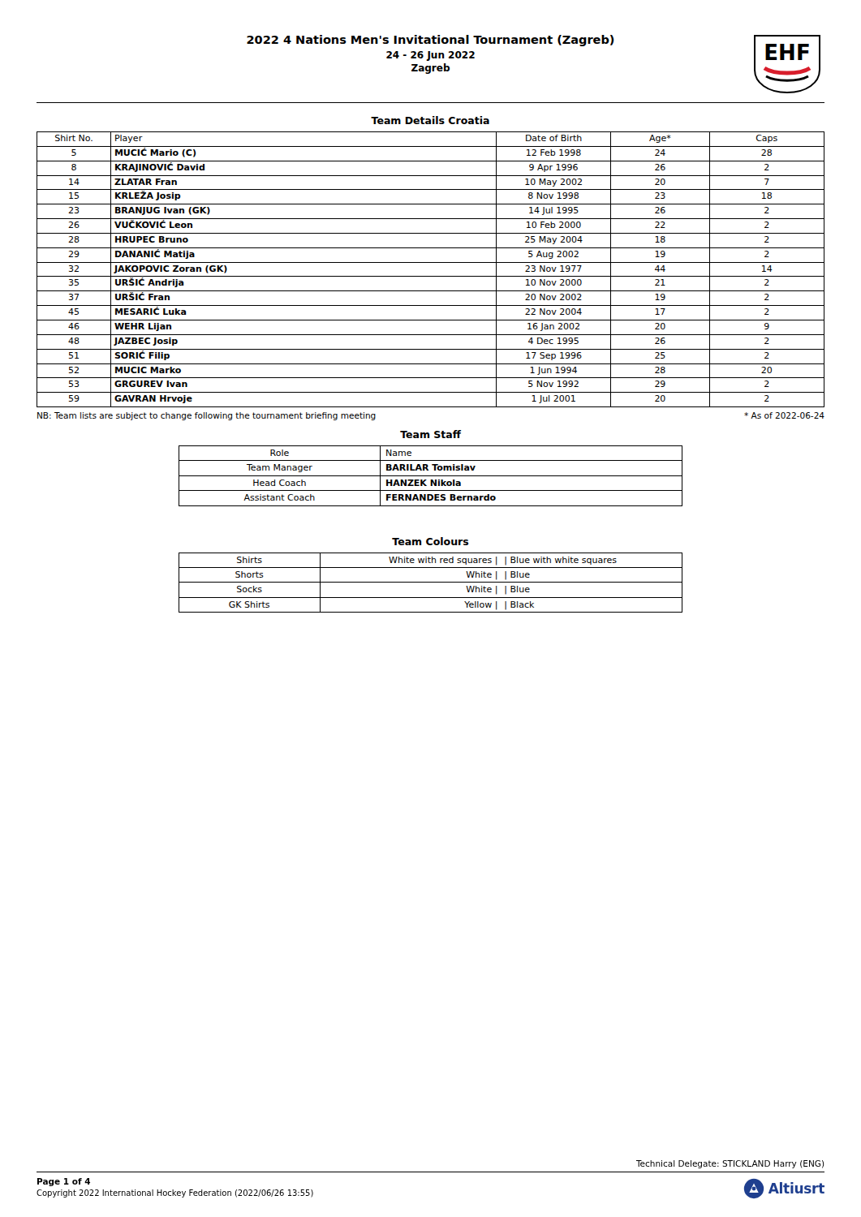2022 4 Nations Men's Invitational Tournament (Zagreb)
24 - 26 Jun 2022
Zagreb
EHF EHF
Team Details Croatia
| Shirt No. | Player | Date of Birth | Age* | Caps |
| --- | --- | --- | --- | --- |
| 5 | MUCIĆ Mario (C) | 12 Feb 1998 | 24 | 28 |
| 8 | KRAJINOVIĆ David | 9 Apr 1996 | 26 | 2 |
| 14 | ZLATAR Fran | 10 May 2002 | 20 | 7 |
| 15 | KRLEŽA Josip | 8 Nov 1998 | 23 | 18 |
| 23 | BRANJUG Ivan (GK) | 14 Jul 1995 | 26 | 2 |
| 26 | VUČKOVIĆ Leon | 10 Feb 2000 | 22 | 2 |
| 28 | HRUPEC Bruno | 25 May 2004 | 18 | 2 |
| 29 | DANANIĆ Matija | 5 Aug 2002 | 19 | 2 |
| 32 | JAKOPOVIC Zoran (GK) | 23 Nov 1977 | 44 | 14 |
| 35 | URŠIĆ Andrija | 10 Nov 2000 | 21 | 2 |
| 37 | URŠIĆ Fran | 20 Nov 2002 | 19 | 2 |
| 45 | MESARIĆ Luka | 22 Nov 2004 | 17 | 2 |
| 46 | WEHR Lijan | 16 Jan 2002 | 20 | 9 |
| 48 | JAZBEC Josip | 4 Dec 1995 | 26 | 2 |
| 51 | SORIĆ Filip | 17 Sep 1996 | 25 | 2 |
| 52 | MUCIC Marko | 1 Jun 1994 | 28 | 20 |
| 53 | GRGUREV Ivan | 5 Nov 1992 | 29 | 2 |
| 59 | GAVRAN Hrvoje | 1 Jul 2001 | 20 | 2 |
NB: Team lists are subject to change following the tournament briefing meeting
* As of 2022-06-24
Team Staff
| Role | Name |
| --- | --- |
| Team Manager | BARILAR Tomislav |
| Head Coach | HANZEK Nikola |
| Assistant Coach | FERNANDES Bernardo |
Team Colours
| Shirts | White with red squares / / Blue with white squares |
| Shorts | White / / Blue |
| Socks | White / / Blue |
| GK Shirts | Yellow / / Black |
Technical Delegate: STICKLAND Harry (ENG)
Page 1 of 4
Copyright 2022 International Hockey Federation (2022/06/26 13:55)
Altius Altiusrt